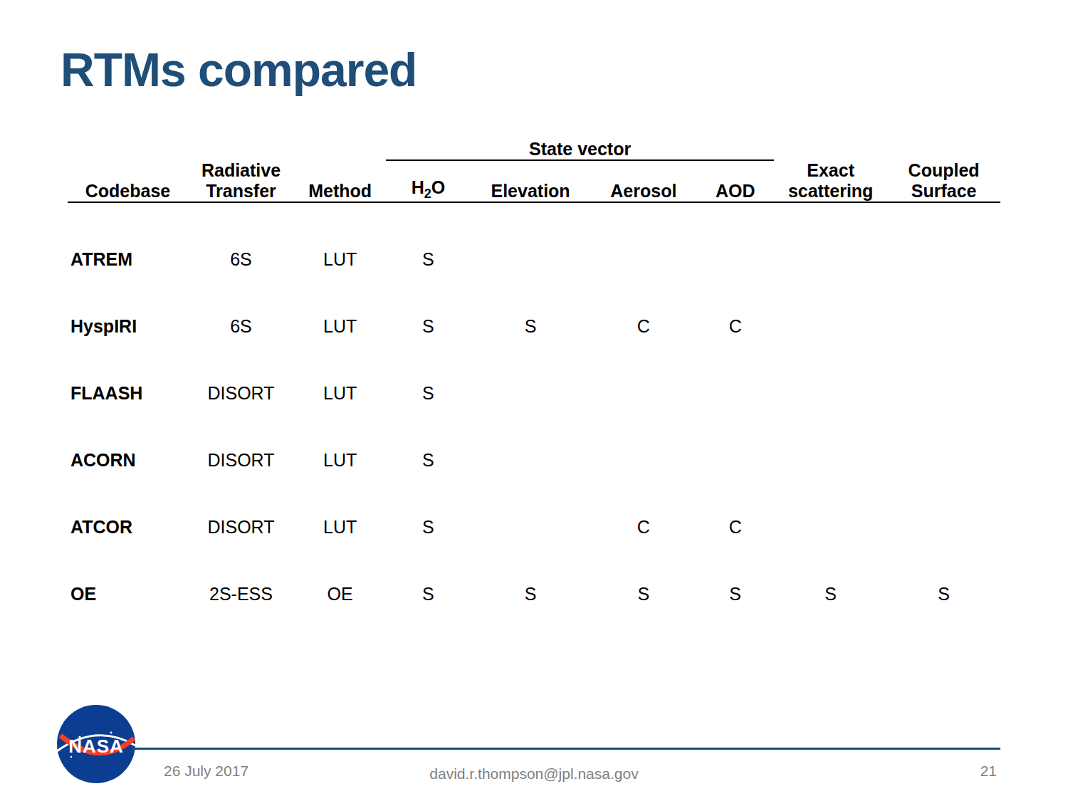RTMs compared
| | | | State vector | | |
| --- | --- | --- | --- | --- | --- |
| Codebase | Radiative Transfer | Method | H 2 O | Elevation | Aerosol | AOD | Exact scattering | Coupled Surface |
| ATREM | 6S | LUT | S | | | | | |
| HyspIRI | 6S | LUT | S | S | C | C | | |
| FLAASH | DISORT | LUT | S | | | | | |
| ACORN | DISORT | LUT | S | | | | | |
| ATCOR | DISORT | LUT | S | | C | C | | |
| OE | 2S-ESS | OE | S | S | S | S | S | S |
NASA
26 July 2017
david.r.thompson@jpl.nasa.gov
21